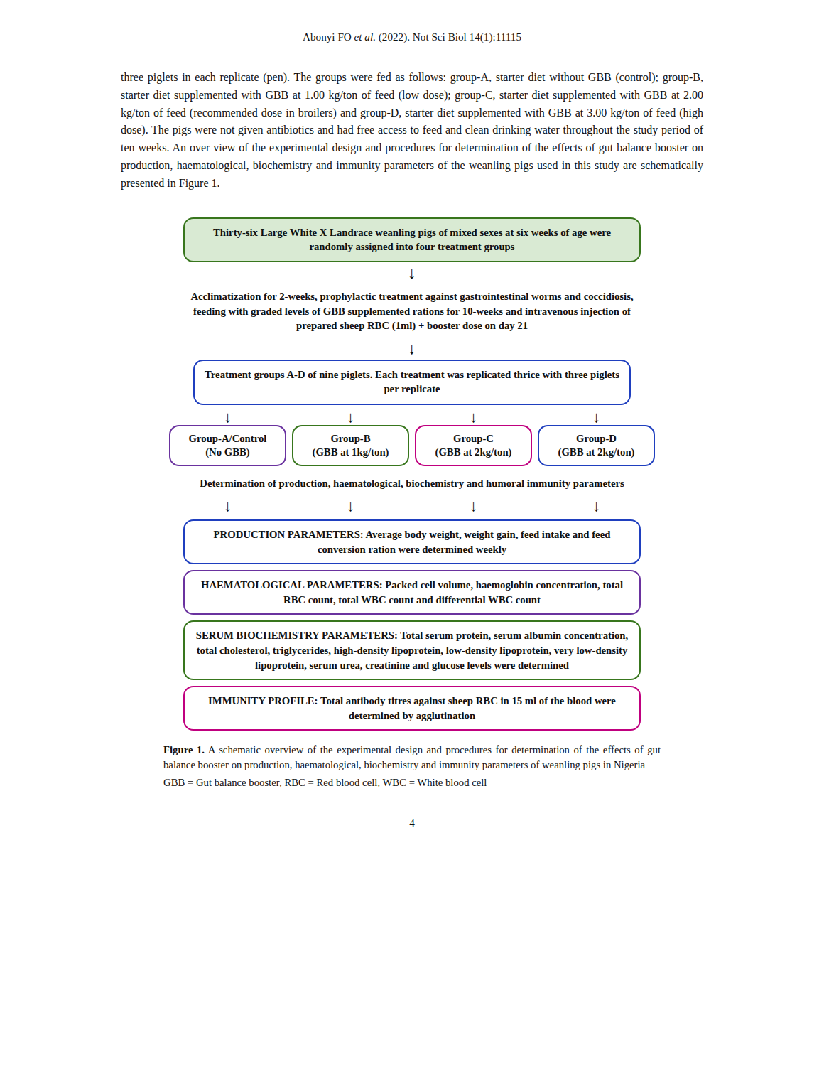Abonyi FO et al. (2022). Not Sci Biol 14(1):11115
three piglets in each replicate (pen). The groups were fed as follows: group-A, starter diet without GBB (control); group-B, starter diet supplemented with GBB at 1.00 kg/ton of feed (low dose); group-C, starter diet supplemented with GBB at 2.00 kg/ton of feed (recommended dose in broilers) and group-D, starter diet supplemented with GBB at 3.00 kg/ton of feed (high dose). The pigs were not given antibiotics and had free access to feed and clean drinking water throughout the study period of ten weeks. An over view of the experimental design and procedures for determination of the effects of gut balance booster on production, haematological, biochemistry and immunity parameters of the weanling pigs used in this study are schematically presented in Figure 1.
Thirty-six Large White X Landrace weanling pigs of mixed sexes at six weeks of age were randomly assigned into four treatment groups
↓
Acclimatization for 2-weeks, prophylactic treatment against gastrointestinal worms and coccidiosis, feeding with graded levels of GBB supplemented rations for 10-weeks and intravenous injection of prepared sheep RBC (1ml) + booster dose on day 21
↓
Treatment groups A-D of nine piglets. Each treatment was replicated thrice with three piglets per replicate
| ↓ | ↓ | ↓ | ↓ |
| Group-A/Control (No GBB) | Group-B (GBB at 1kg/ton) | Group-C (GBB at 2kg/ton) | Group-D (GBB at 2kg/ton) |
Determination of production, haematological, biochemistry and humoral immunity parameters
| ↓ | ↓ | ↓ | ↓ |
PRODUCTION PARAMETERS: Average body weight, weight gain, feed intake and feed conversion ration were determined weekly
HAEMATOLOGICAL PARAMETERS: Packed cell volume, haemoglobin concentration, total RBC count, total WBC count and differential WBC count
SERUM BIOCHEMISTRY PARAMETERS: Total serum protein, serum albumin concentration, total cholesterol, triglycerides, high-density lipoprotein, low-density lipoprotein, very low-density lipoprotein, serum urea, creatinine and glucose levels were determined
IMMUNITY PROFILE: Total antibody titres against sheep RBC in 15 ml of the blood were determined by agglutination
Figure 1. A schematic overview of the experimental design and procedures for determination of the effects of gut balance booster on production, haematological, biochemistry and immunity parameters of weanling pigs in Nigeria GBB = Gut balance booster, RBC = Red blood cell, WBC = White blood cell
4